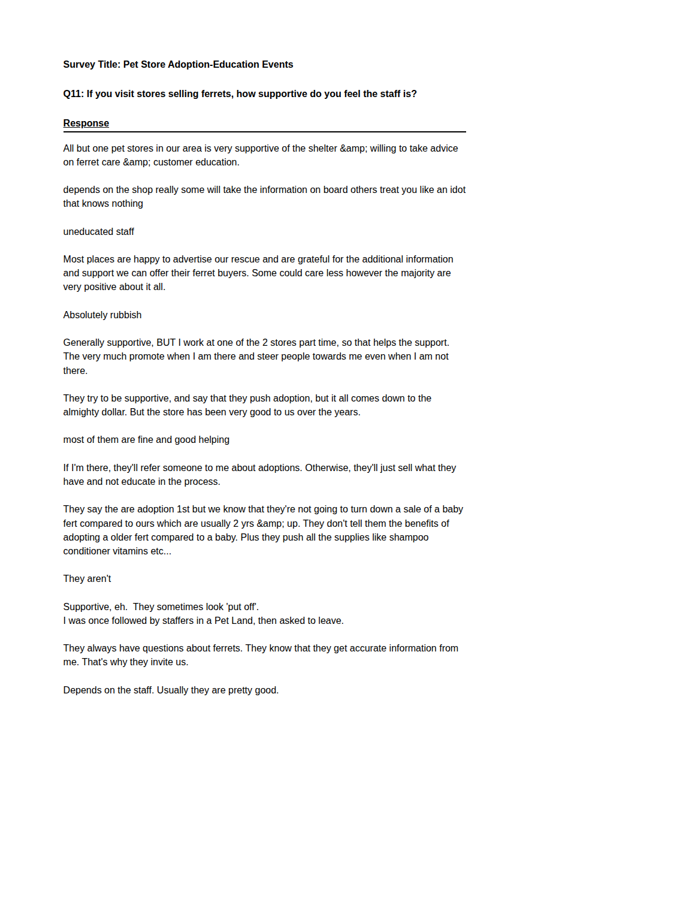Survey Title: Pet Store Adoption-Education Events
Q11: If you visit stores selling ferrets, how supportive do you feel the staff is?
Response
All but one pet stores in our area is very supportive of the shelter &amp; willing to take advice on ferret care &amp; customer education.
depends on the shop really some will take the information on board others treat you like an idot that knows nothing
uneducated staff
Most places are happy to advertise our rescue and are grateful for the additional information and support we can offer their ferret buyers. Some could care less however the majority are very positive about it all.
Absolutely rubbish
Generally supportive, BUT I work at one of the 2 stores part time, so that helps the support. The very much promote when I am there and steer people towards me even when I am not there.
They try to be supportive, and say that they push adoption, but it all comes down to the almighty dollar. But the store has been very good to us over the years.
most of them are fine and good helping
If I'm there, they'll refer someone to me about adoptions. Otherwise, they'll just sell what they have and not educate in the process.
They say the are adoption 1st but we know that they're not going to turn down a sale of a baby fert compared to ours which are usually 2 yrs &amp; up. They don't tell them the benefits of adopting a older fert compared to a baby. Plus they push all the supplies like shampoo conditioner vitamins etc...
They aren't
Supportive, eh. They sometimes look 'put off'.
I was once followed by staffers in a Pet Land, then asked to leave.
They always have questions about ferrets. They know that they get accurate information from me. That's why they invite us.
Depends on the staff. Usually they are pretty good.